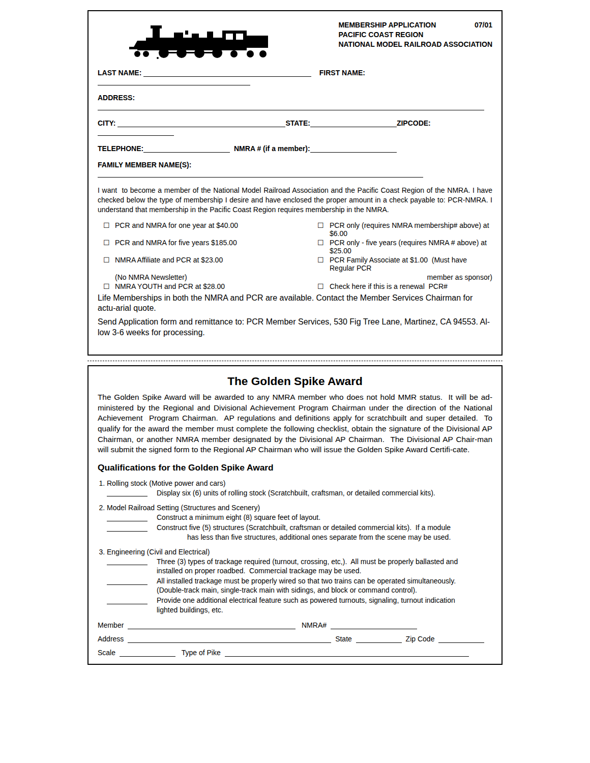07/01 MEMBERSHIP APPLICATION
PACIFIC COAST REGION
NATIONAL MODEL RAILROAD ASSOCIATION
LAST NAME: FIRST NAME:
ADDRESS:
CITY: STATE: ZIPCODE:
TELEPHONE: NMRA # (if a member):
FAMILY MEMBER NAME(S):
I want to become a member of the National Model Railroad Association and the Pacific Coast Region of the NMRA. I have checked below the type of membership I desire and have enclosed the proper amount in a check payable to: PCR-NMRA. I understand that membership in the Pacific Coast Region requires membership in the NMRA.
| ☐ | PCR and NMRA for one year at $40.00 | | ☐ | PCR only (requires NMRA membership# above) at $6.00 |
| ☐ | PCR and NMRA for five years $185.00 | | ☐ | PCR only - five years (requires NMRA # above) at $25.00 |
| ☐ | NMRA Affiliate and PCR at $23.00 | | ☐ | PCR Family Associate at $1.00 (Must have Regular PCR |
| | (No NMRA Newsletter) | | | member as sponsor) |
| ☐ | NMRA YOUTH and PCR at $28.00 | | ☐ | Check here if this is a renewal PCR# |
Life Memberships in both the NMRA and PCR are available. Contact the Member Services Chairman for actu-arial quote.
Send Application form and remittance to: PCR Member Services, 530 Fig Tree Lane, Martinez, CA 94553. Al-low 3-6 weeks for processing.
The Golden Spike Award
The Golden Spike Award will be awarded to any NMRA member who does not hold MMR status. It will be ad-ministered by the Regional and Divisional Achievement Program Chairman under the direction of the National Achievement Program Chairman. AP regulations and definitions apply for scratchbuilt and super detailed. To qualify for the award the member must complete the following checklist, obtain the signature of the Divisional AP Chairman, or another NMRA member designated by the Divisional AP Chairman. The Divisional AP Chair-man will submit the signed form to the Regional AP Chairman who will issue the Golden Spike Award Certifi-cate.
Qualifications for the Golden Spike Award
Rolling stock (Motive power and cars)
Display six (6) units of rolling stock (Scratchbuilt, craftsman, or detailed commercial kits).
Model Railroad Setting (Structures and Scenery)
Construct a minimum eight (8) square feet of layout.
Construct five (5) structures (Scratchbuilt, craftsman or detailed commercial kits). If a module has less than five structures, additional ones separate from the scene may be used.
Engineering (Civil and Electrical)
Three (3) types of trackage required (turnout, crossing, etc,). All must be properly ballasted and installed on proper roadbed. Commercial trackage may be used.
All installed trackage must be properly wired so that two trains can be operated simultaneously. (Double-track main, single-track main with sidings, and block or command control).
Provide one additional electrical feature such as powered turnouts, signaling, turnout indication lighted buildings, etc.
Member NMRA#
Address State Zip Code
Scale Type of Pike